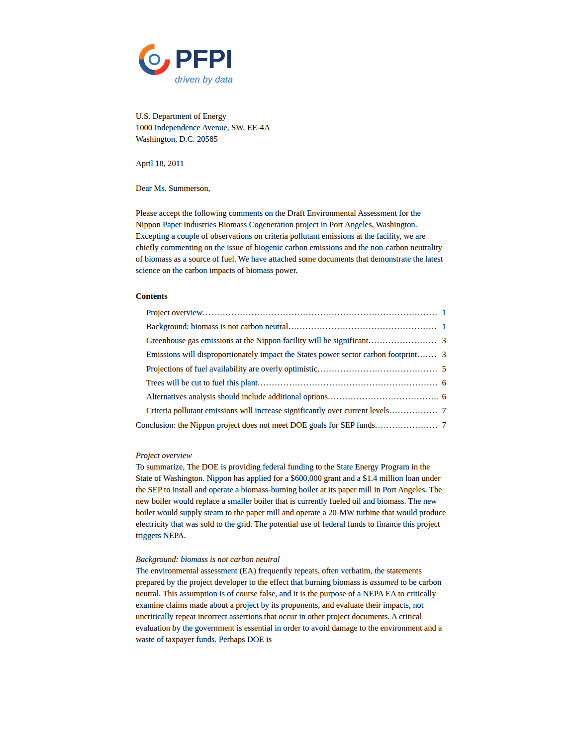PFPI
driven by data
U.S. Department of Energy
1000 Independence Avenue, SW, EE-4A
Washington, D.C. 20585
April 18, 2011
Dear Ms. Summerson,
Please accept the following comments on the Draft Environmental Assessment for the Nippon Paper Industries Biomass Cogeneration project in Port Angeles, Washington. Excepting a couple of observations on criteria pollutant emissions at the facility, we are chiefly commenting on the issue of biogenic carbon emissions and the non-carbon neutrality of biomass as a source of fuel. We have attached some documents that demonstrate the latest science on the carbon impacts of biomass power.
Contents
Project overview .................................................................................................................................. 1
Background: biomass is not carbon neutral .................................................................................................................................. 1
Greenhouse gas emissions at the Nippon facility will be significant .................................................................................................................................. 3
Emissions will disproportionately impact the States power sector carbon footprint .................................................................................................................................. 3
Projections of fuel availability are overly optimistic .................................................................................................................................. 5
Trees will be cut to fuel this plant .................................................................................................................................. 6
Alternatives analysis should include additional options .................................................................................................................................. 6
Criteria pollutant emissions will increase significantly over current levels .................................................................................................................................. 7
Conclusion: the Nippon project does not meet DOE goals for SEP funds .................................................................................................................................. 7
Project overview
To summarize, The DOE is providing federal funding to the State Energy Program in the State of Washington. Nippon has applied for a $600,000 grant and a $1.4 million loan under the SEP to install and operate a biomass-burning boiler at its paper mill in Port Angeles. The new boiler would replace a smaller boiler that is currently fueled oil and biomass. The new boiler would supply steam to the paper mill and operate a 20-MW turbine that would produce electricity that was sold to the grid. The potential use of federal funds to finance this project triggers NEPA.
Background: biomass is not carbon neutral
The environmental assessment (EA) frequently repeats, often verbatim, the statements prepared by the project developer to the effect that burning biomass is assumed to be carbon neutral. This assumption is of course false, and it is the purpose of a NEPA EA to critically examine claims made about a project by its proponents, and evaluate their impacts, not uncritically repeat incorrect assertions that occur in other project documents. A critical evaluation by the government is essential in order to avoid damage to the environment and a waste of taxpayer funds. Perhaps DOE is